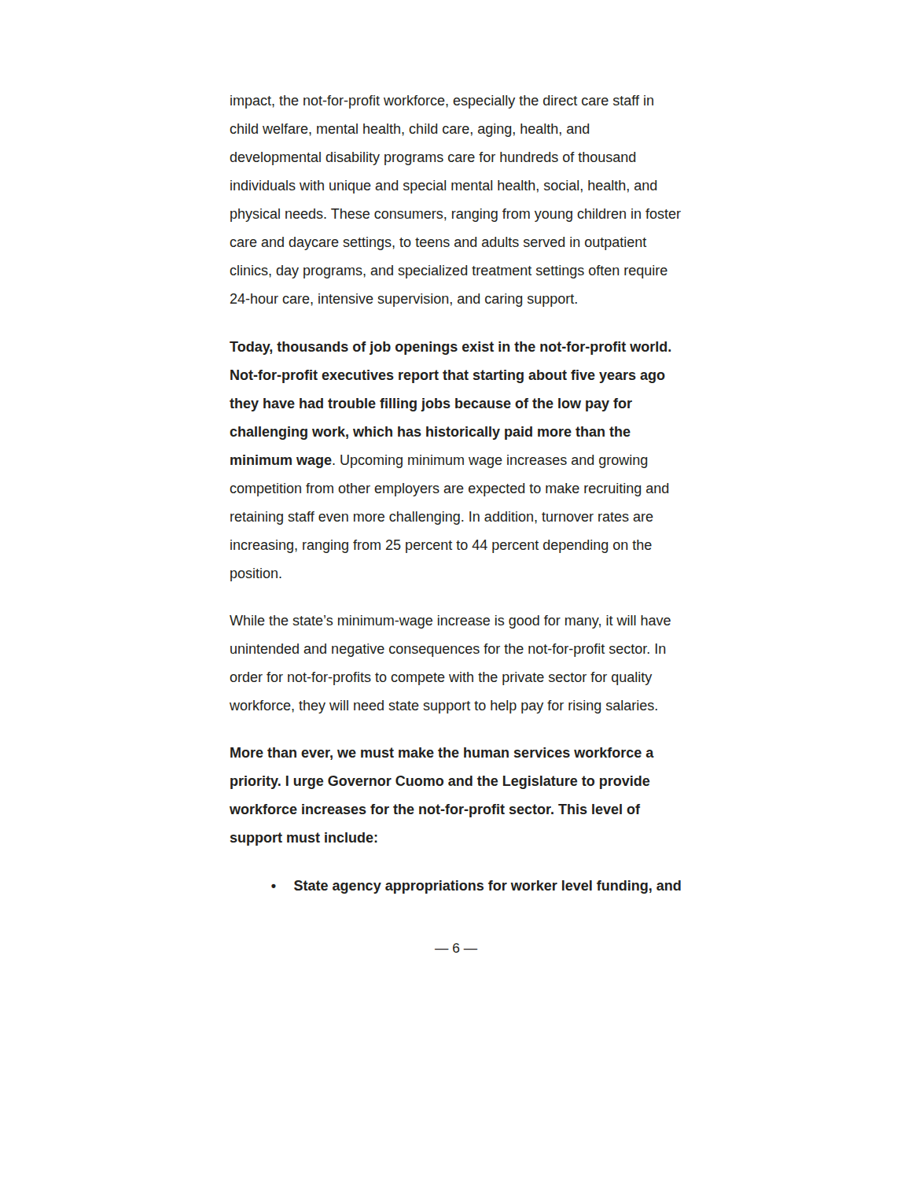impact, the not-for-profit workforce, especially the direct care staff in child welfare, mental health, child care, aging, health, and developmental disability programs care for hundreds of thousand individuals with unique and special mental health, social, health, and physical needs. These consumers, ranging from young children in foster care and daycare settings, to teens and adults served in outpatient clinics, day programs, and specialized treatment settings often require 24-hour care, intensive supervision, and caring support.
Today, thousands of job openings exist in the not-for-profit world. Not-for-profit executives report that starting about five years ago they have had trouble filling jobs because of the low pay for challenging work, which has historically paid more than the minimum wage. Upcoming minimum wage increases and growing competition from other employers are expected to make recruiting and retaining staff even more challenging. In addition, turnover rates are increasing, ranging from 25 percent to 44 percent depending on the position.
While the state’s minimum-wage increase is good for many, it will have unintended and negative consequences for the not-for-profit sector. In order for not-for-profits to compete with the private sector for quality workforce, they will need state support to help pay for rising salaries.
More than ever, we must make the human services workforce a priority. I urge Governor Cuomo and the Legislature to provide workforce increases for the not-for-profit sector. This level of support must include:
State agency appropriations for worker level funding, and
— 6 —